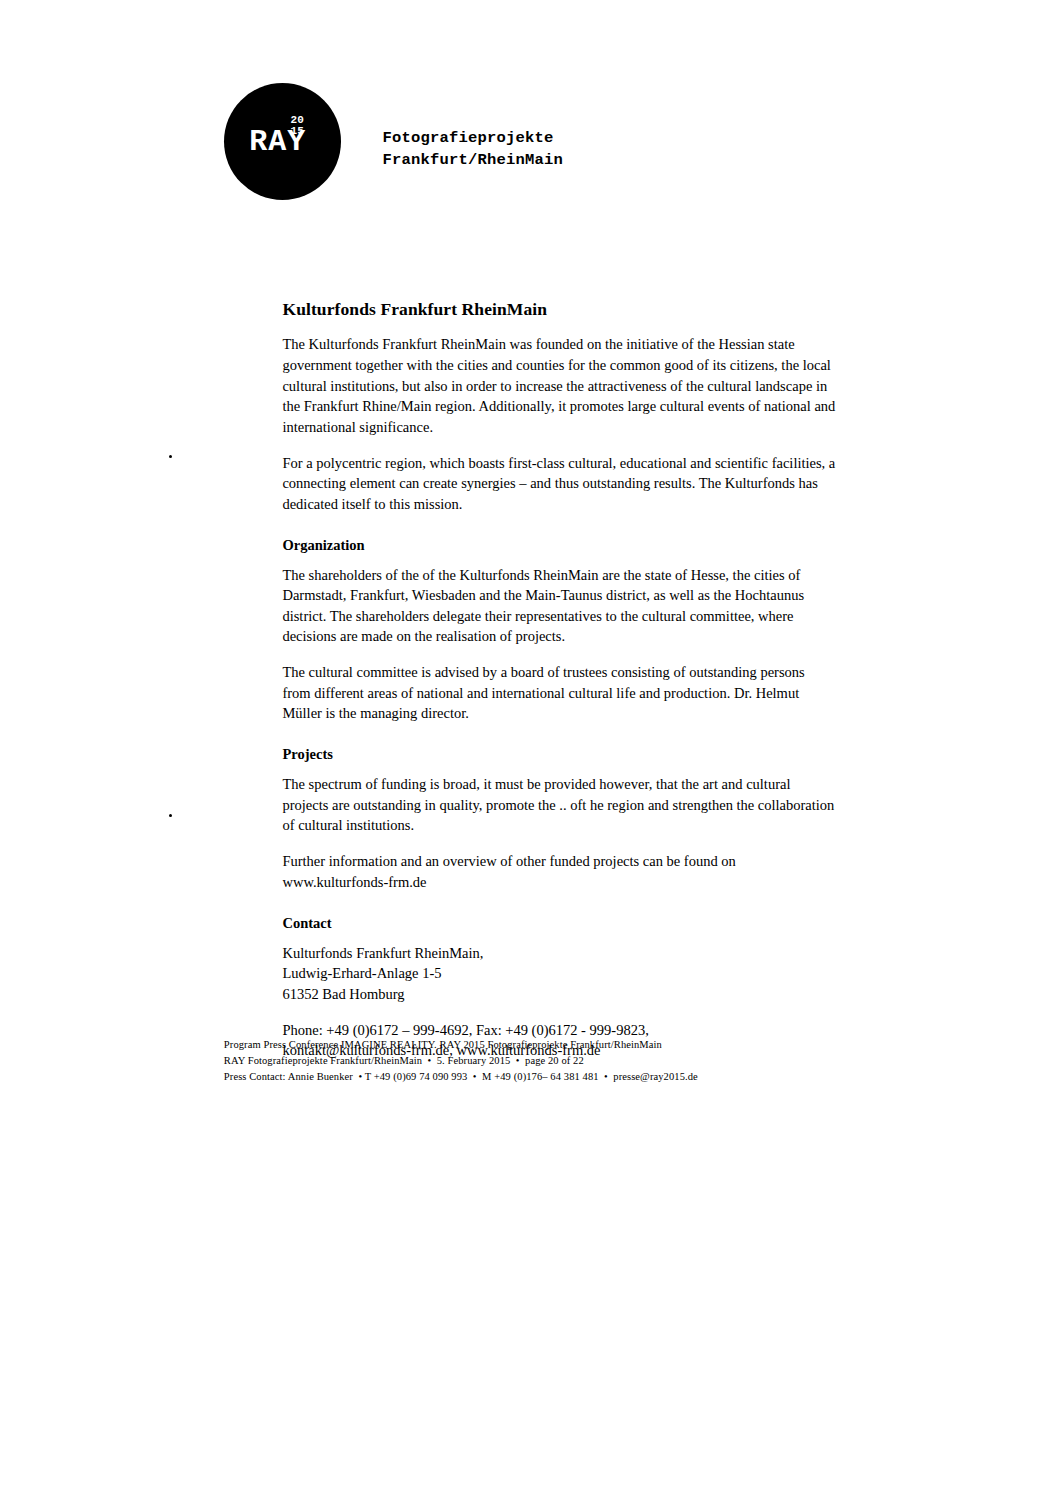RAY 20
15
Fotografieprojekte
Frankfurt/RheinMain
Kulturfonds Frankfurt RheinMain
The Kulturfonds Frankfurt RheinMain was founded on the initiative of the Hessian state government together with the cities and counties for the common good of its citizens, the local cultural institutions, but also in order to increase the attractiveness of the cultural landscape in the Frankfurt Rhine/Main region. Additionally, it promotes large cultural events of national and international significance.
For a polycentric region, which boasts first-class cultural, educational and scientific facilities, a connecting element can create synergies – and thus outstanding results. The Kulturfonds has dedicated itself to this mission.
Organization
The shareholders of the of the Kulturfonds RheinMain are the state of Hesse, the cities of Darmstadt, Frankfurt, Wiesbaden and the Main-Taunus district, as well as the Hochtaunus district. The shareholders delegate their representatives to the cultural committee, where decisions are made on the realisation of projects.
The cultural committee is advised by a board of trustees consisting of outstanding persons from different areas of national and international cultural life and production. Dr. Helmut Müller is the managing director.
Projects
The spectrum of funding is broad, it must be provided however, that the art and cultural projects are outstanding in quality, promote the .. oft he region and strengthen the collaboration of cultural institutions.
Further information and an overview of other funded projects can be found on www.kulturfonds-frm.de
Contact
Kulturfonds Frankfurt RheinMain,
Ludwig-Erhard-Anlage 1-5
61352 Bad Homburg
Phone: +49 (0)6172 – 999-4692, Fax: +49 (0)6172 - 999-9823,
kontakt@kulturfonds-frm.de, www.kulturfonds-frm.de
Program Press Conference IMAGINE REALITY. RAY 2015 Fotografieprojekte Frankfurt/RheinMain
RAY Fotografieprojekte Frankfurt/RheinMain • 5. February 2015 • page 20 of 22
Press Contact: Annie Buenker • T +49 (0)69 74 090 993 • M +49 (0)176– 64 381 481 • presse@ray2015.de